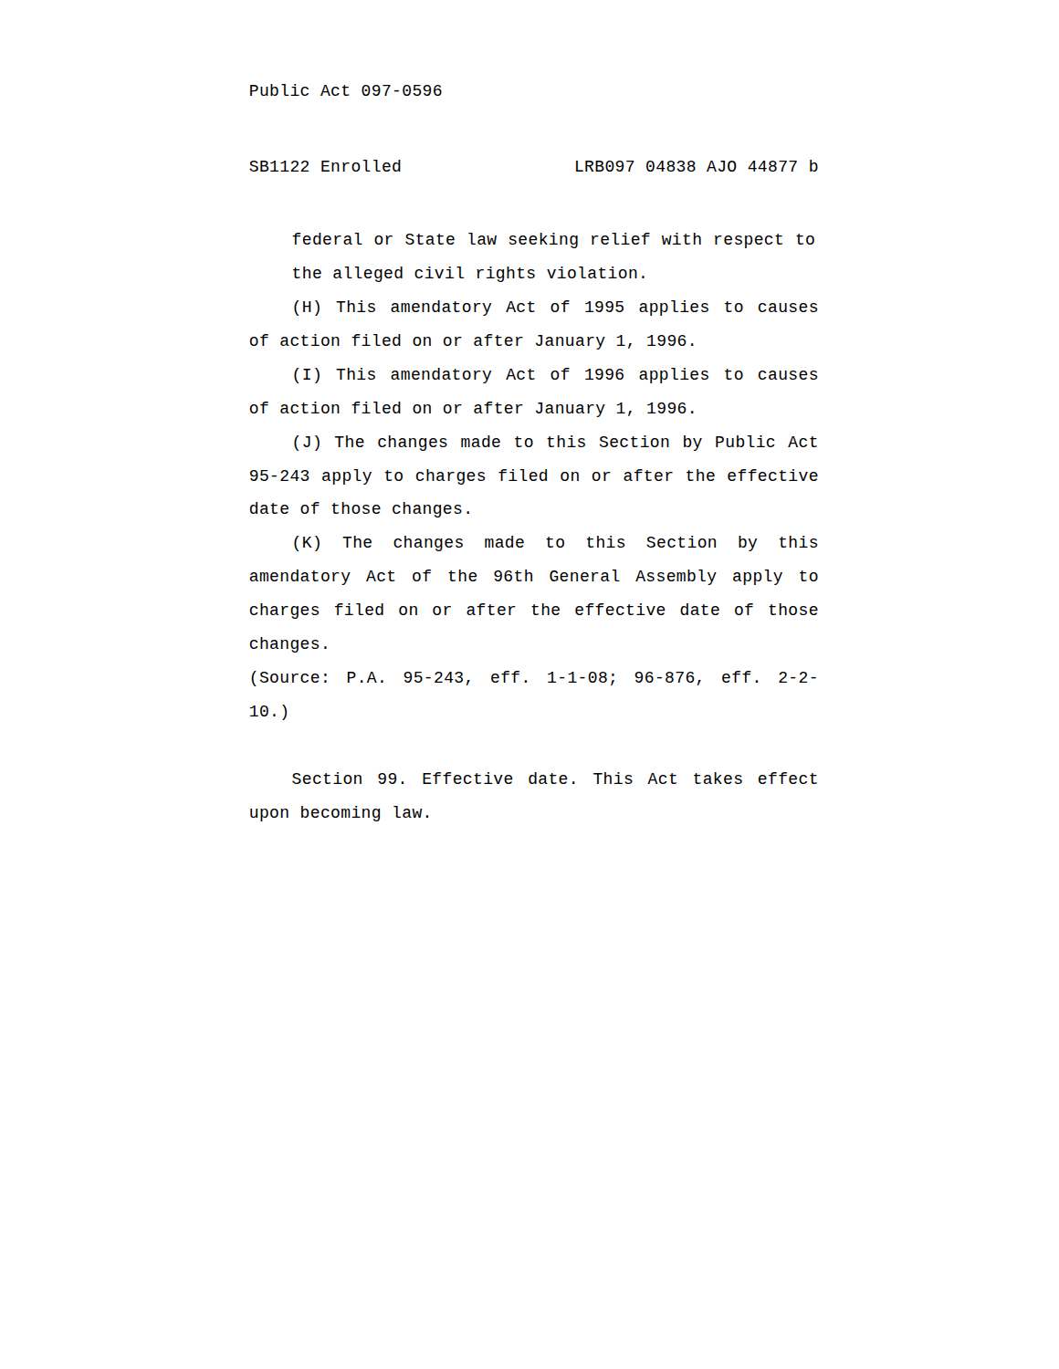Public Act 097-0596
SB1122 Enrolled LRB097 04838 AJO 44877 b
federal or State law seeking relief with respect to the alleged civil rights violation.
(H) This amendatory Act of 1995 applies to causes of action filed on or after January 1, 1996.
(I) This amendatory Act of 1996 applies to causes of action filed on or after January 1, 1996.
(J) The changes made to this Section by Public Act 95-243 apply to charges filed on or after the effective date of those changes.
(K) The changes made to this Section by this amendatory Act of the 96th General Assembly apply to charges filed on or after the effective date of those changes.
(Source: P.A. 95-243, eff. 1-1-08; 96-876, eff. 2-2-10.)
Section 99. Effective date. This Act takes effect upon becoming law.